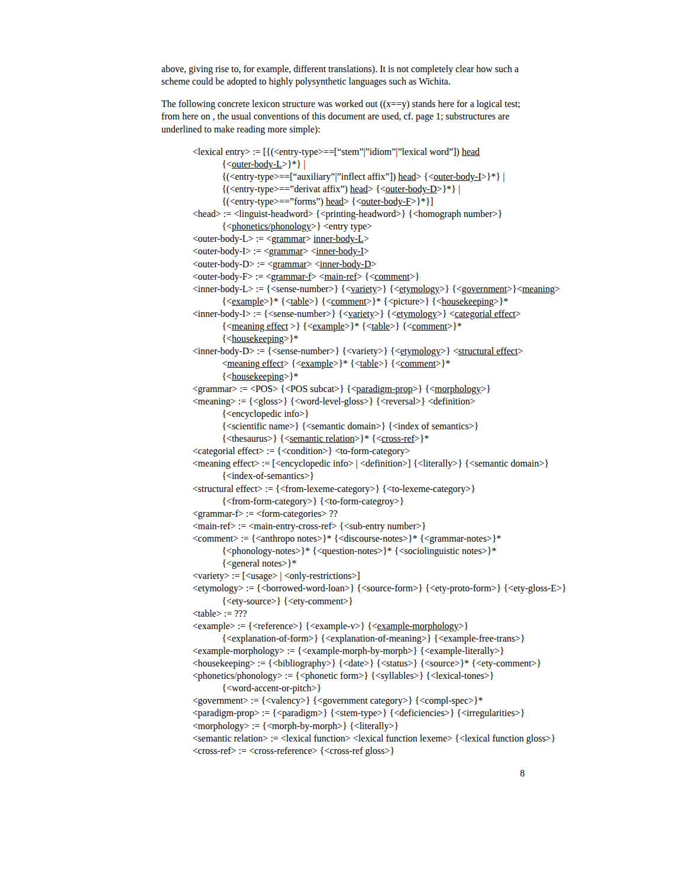above, giving rise to, for example, different translations). It is not completely clear how such a scheme could be adopted to highly polysynthetic languages such as Wichita.
The following concrete lexicon structure was worked out ((x==y) stands here for a logical test; from here on , the usual conventions of this document are used, cf. page 1; substructures are underlined to make reading more simple):
<lexical entry> := [{(<entry-type>==[“stem”|”idiom”|”lexical word”]) head
{<outer-body-L>}*} |
{(<entry-type>==[“auxiliary”|”inflect affix”]) head> {<outer-body-I>}*} |
{(<entry-type>==”derivat affix”) head> {<outer-body-D>}*} |
{(<entry-type>==”forms”) head> {<outer-body-F>}*}]
<head> := <linguist-headword> {<printing-headword>} {<homograph number>}
{<phonetics/phonology>} <entry type>
<outer-body-L> := <grammar> inner-body-L>
<outer-body-I> := <grammar> <inner-body-I>
<outer-body-D> := <grammar> <inner-body-D>
<outer-body-F> := <grammar-f> <main-ref> {<comment>}
<inner-body-L> := {<sense-number>} {<variety>} {<etymology>} {<government>}<meaning>
{<example>}* {<table>} {<comment>}* {<picture>} {<housekeeping>}*
<inner-body-I> := {<sense-number>} {<variety>} {<etymology>} <categorial effect>
{<meaning effect >} {<example>}* {<table>} {<comment>}*
{<housekeeping>}*
<inner-body-D> := {<sense-number>} {<variety>} {<etymology>} <structural effect>
<meaning effect> {<example>}* {<table>} {<comment>}*
{<housekeeping>}*
<grammar> := <POS> {<POS subcat>} {<paradigm-prop>} {<morphology>}
<meaning> := {<gloss>} {<word-level-gloss>} {<reversal>} <definition>
{<encyclopedic info>}
{<scientific name>} {<semantic domain>} {<index of semantics>}
{<thesaurus>} {<semantic relation>}* {<cross-ref>}*
<categorial effect> := {<condition>} <to-form-category>
<meaning effect> := [<encyclopedic info> | <definition>] {<literally>} {<semantic domain>}
{<index-of-semantics>}
<structural effect> := {<from-lexeme-category>} {<to-lexeme-category>}
{<from-form-category>} {<to-form-categroy>}
<grammar-f> := <form-categories> ??
<main-ref> := <main-entry-cross-ref> {<sub-entry number>}
<comment> := {<anthropo notes>}* {<discourse-notes>}* {<grammar-notes>}*
{<phonology-notes>}* {<question-notes>}* {<sociolinguistic notes>}*
{<general notes>}*
<variety> := [<usage> | <only-restrictions>]
<etymology> := {<borrowed-word-loan>} {<source-form>} {<ety-proto-form>} {<ety-gloss-E>}
{<ety-source>} {<ety-comment>}
<table> := ???
<example> := {<reference>} {<example-v>} {<example-morphology>}
{<explanation-of-form>} {<explanation-of-meaning>} {<example-free-trans>}
<example-morphology> := {<example-morph-by-morph>} {<example-literally>}
<housekeeping> := {<bibliography>} {<date>} {<status>} {<source>}* {<ety-comment>}
<phonetics/phonology> := {<phonetic form>} {<syllables>} {<lexical-tones>}
{<word-accent-or-pitch>}
<government> := {<valency>} {<government category>} {<compl-spec>}*
<paradigm-prop> := {<paradigm>} {<stem-type>} {<deficiencies>} {<irregularities>}
<morphology> := {<morph-by-morph>} {<literally>}
<semantic relation> := <lexical function> <lexical function lexeme> {<lexical function gloss>}
<cross-ref> := <cross-reference> {<cross-ref gloss>}
8